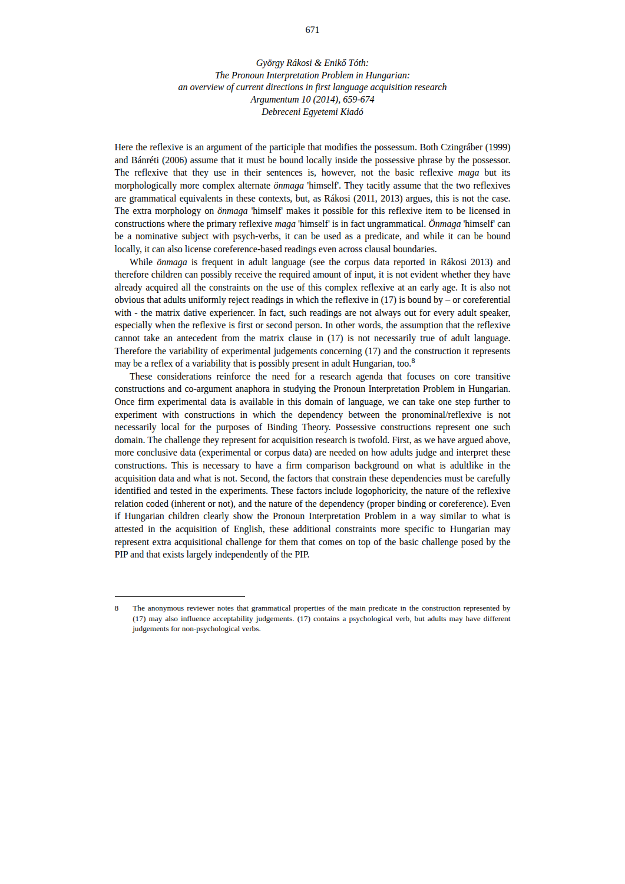671
György Rákosi & Enikő Tóth:
The Pronoun Interpretation Problem in Hungarian:
an overview of current directions in first language acquisition research
Argumentum 10 (2014), 659-674
Debreceni Egyetemi Kiadó
Here the reflexive is an argument of the participle that modifies the possessum. Both Czingráber (1999) and Bánréti (2006) assume that it must be bound locally inside the possessive phrase by the possessor. The reflexive that they use in their sentences is, however, not the basic reflexive maga but its morphologically more complex alternate önmaga 'himself'. They tacitly assume that the two reflexives are grammatical equivalents in these contexts, but, as Rákosi (2011, 2013) argues, this is not the case. The extra morphology on önmaga 'himself' makes it possible for this reflexive item to be licensed in constructions where the primary reflexive maga 'himself' is in fact ungrammatical. Önmaga 'himself' can be a nominative subject with psych-verbs, it can be used as a predicate, and while it can be bound locally, it can also license coreference-based readings even across clausal boundaries.
While önmaga is frequent in adult language (see the corpus data reported in Rákosi 2013) and therefore children can possibly receive the required amount of input, it is not evident whether they have already acquired all the constraints on the use of this complex reflexive at an early age. It is also not obvious that adults uniformly reject readings in which the reflexive in (17) is bound by – or coreferential with - the matrix dative experiencer. In fact, such readings are not always out for every adult speaker, especially when the reflexive is first or second person. In other words, the assumption that the reflexive cannot take an antecedent from the matrix clause in (17) is not necessarily true of adult language. Therefore the variability of experimental judgements concerning (17) and the construction it represents may be a reflex of a variability that is possibly present in adult Hungarian, too.8
These considerations reinforce the need for a research agenda that focuses on core transitive constructions and co-argument anaphora in studying the Pronoun Interpretation Problem in Hungarian. Once firm experimental data is available in this domain of language, we can take one step further to experiment with constructions in which the dependency between the pronominal/reflexive is not necessarily local for the purposes of Binding Theory. Possessive constructions represent one such domain. The challenge they represent for acquisition research is twofold. First, as we have argued above, more conclusive data (experimental or corpus data) are needed on how adults judge and interpret these constructions. This is necessary to have a firm comparison background on what is adultlike in the acquisition data and what is not. Second, the factors that constrain these dependencies must be carefully identified and tested in the experiments. These factors include logophoricity, the nature of the reflexive relation coded (inherent or not), and the nature of the dependency (proper binding or coreference). Even if Hungarian children clearly show the Pronoun Interpretation Problem in a way similar to what is attested in the acquisition of English, these additional constraints more specific to Hungarian may represent extra acquisitional challenge for them that comes on top of the basic challenge posed by the PIP and that exists largely independently of the PIP.
8 The anonymous reviewer notes that grammatical properties of the main predicate in the construction represented by (17) may also influence acceptability judgements. (17) contains a psychological verb, but adults may have different judgements for non-psychological verbs.